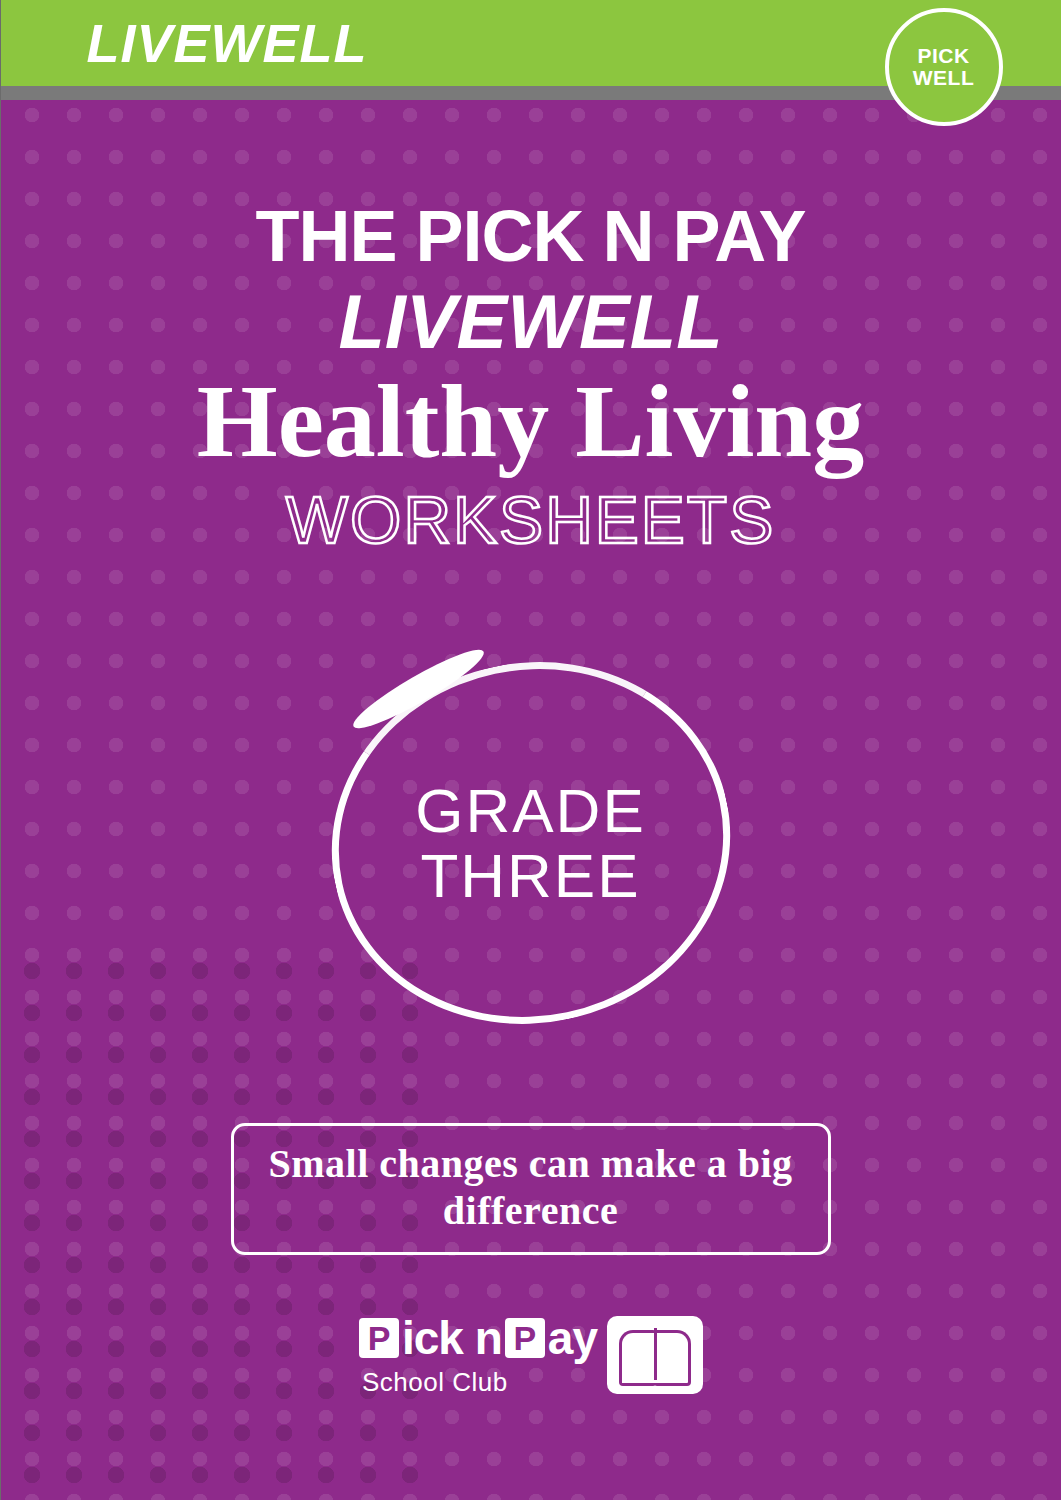LIVEWELL
PICK WELL
THE PICK N PAY
LIVEWELL
Healthy Living
WORKSHEETS
GRADE THREE
Small changes can make a big difference
Pick n Pay
School Club